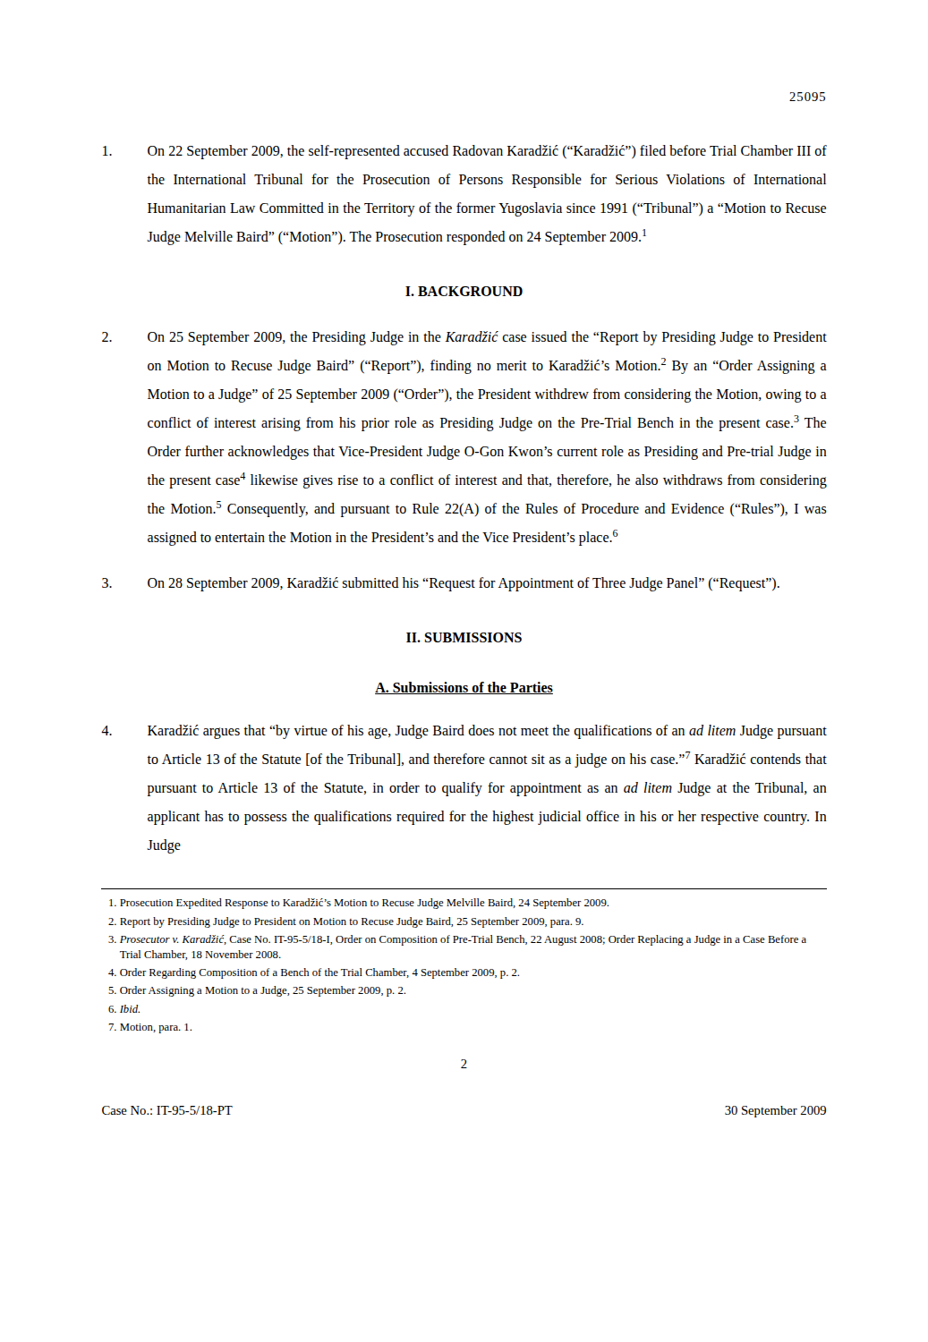25095
1.
On 22 September 2009, the self-represented accused Radovan Karadžić (“Karadžić”) filed before Trial Chamber III of the International Tribunal for the Prosecution of Persons Responsible for Serious Violations of International Humanitarian Law Committed in the Territory of the former Yugoslavia since 1991 (“Tribunal”) a “Motion to Recuse Judge Melville Baird” (“Motion”). The Prosecution responded on 24 September 2009.1
I. BACKGROUND
2.
On 25 September 2009, the Presiding Judge in the Karadžić case issued the “Report by Presiding Judge to President on Motion to Recuse Judge Baird” (“Report”), finding no merit to Karadžić’s Motion.2 By an “Order Assigning a Motion to a Judge” of 25 September 2009 (“Order”), the President withdrew from considering the Motion, owing to a conflict of interest arising from his prior role as Presiding Judge on the Pre-Trial Bench in the present case.3 The Order further acknowledges that Vice-President Judge O-Gon Kwon’s current role as Presiding and Pre-trial Judge in the present case4 likewise gives rise to a conflict of interest and that, therefore, he also withdraws from considering the Motion.5 Consequently, and pursuant to Rule 22(A) of the Rules of Procedure and Evidence (“Rules”), I was assigned to entertain the Motion in the President’s and the Vice President’s place.6
3.
On 28 September 2009, Karadžić submitted his “Request for Appointment of Three Judge Panel” (“Request”).
II. SUBMISSIONS
A. Submissions of the Parties
4.
Karadžić argues that “by virtue of his age, Judge Baird does not meet the qualifications of an ad litem Judge pursuant to Article 13 of the Statute [of the Tribunal], and therefore cannot sit as a judge on his case.”7 Karadžić contends that pursuant to Article 13 of the Statute, in order to qualify for appointment as an ad litem Judge at the Tribunal, an applicant has to possess the qualifications required for the highest judicial office in his or her respective country. In Judge
Prosecution Expedited Response to Karadžić’s Motion to Recuse Judge Melville Baird, 24 September 2009.
Report by Presiding Judge to President on Motion to Recuse Judge Baird, 25 September 2009, para. 9.
Prosecutor v. Karadžić, Case No. IT-95-5/18-I, Order on Composition of Pre-Trial Bench, 22 August 2008; Order Replacing a Judge in a Case Before a Trial Chamber, 18 November 2008.
Order Regarding Composition of a Bench of the Trial Chamber, 4 September 2009, p. 2.
Order Assigning a Motion to a Judge, 25 September 2009, p. 2.
Ibid.
Motion, para. 1.
2
Case No.: IT-95-5/18-PT
30 September 2009